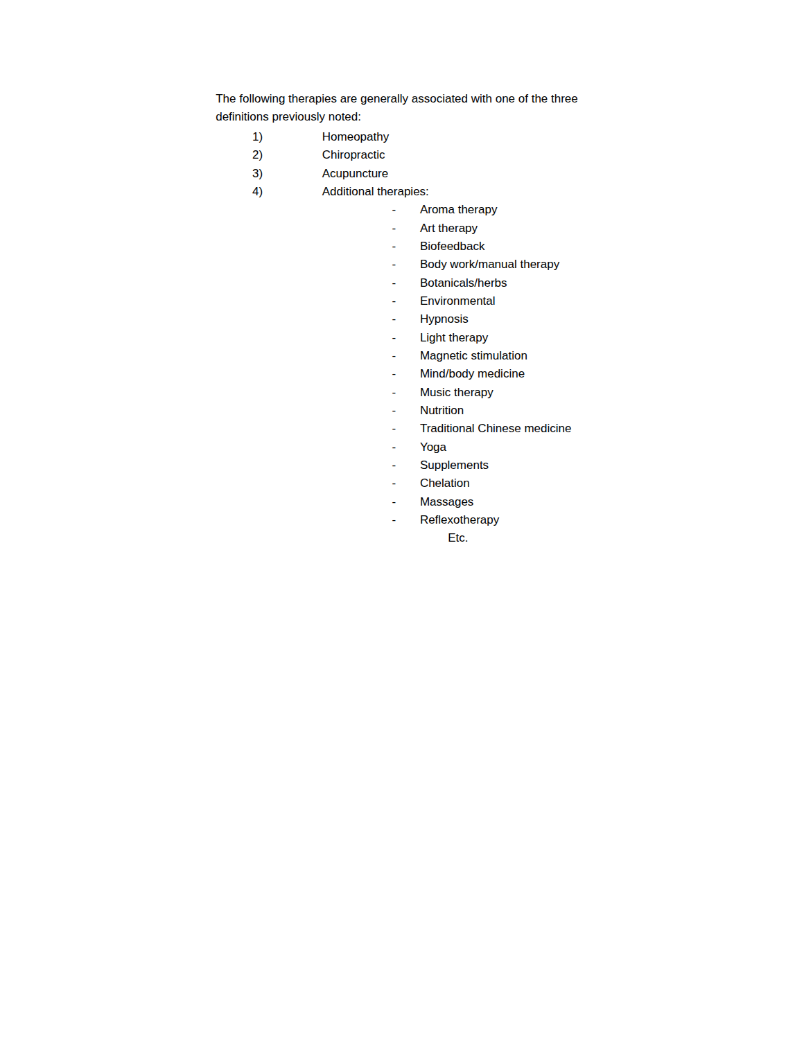The following therapies are generally associated with one of the three definitions previously noted:
1) Homeopathy
2) Chiropractic
3) Acupuncture
4) Additional therapies:
-Aroma therapy
-Art therapy
-Biofeedback
-Body work/manual therapy
-Botanicals/herbs
-Environmental
-Hypnosis
-Light therapy
-Magnetic stimulation
-Mind/body medicine
-Music therapy
-Nutrition
-Traditional Chinese medicine
-Yoga
-Supplements
-Chelation
-Massages
-Reflexotherapy
Etc.